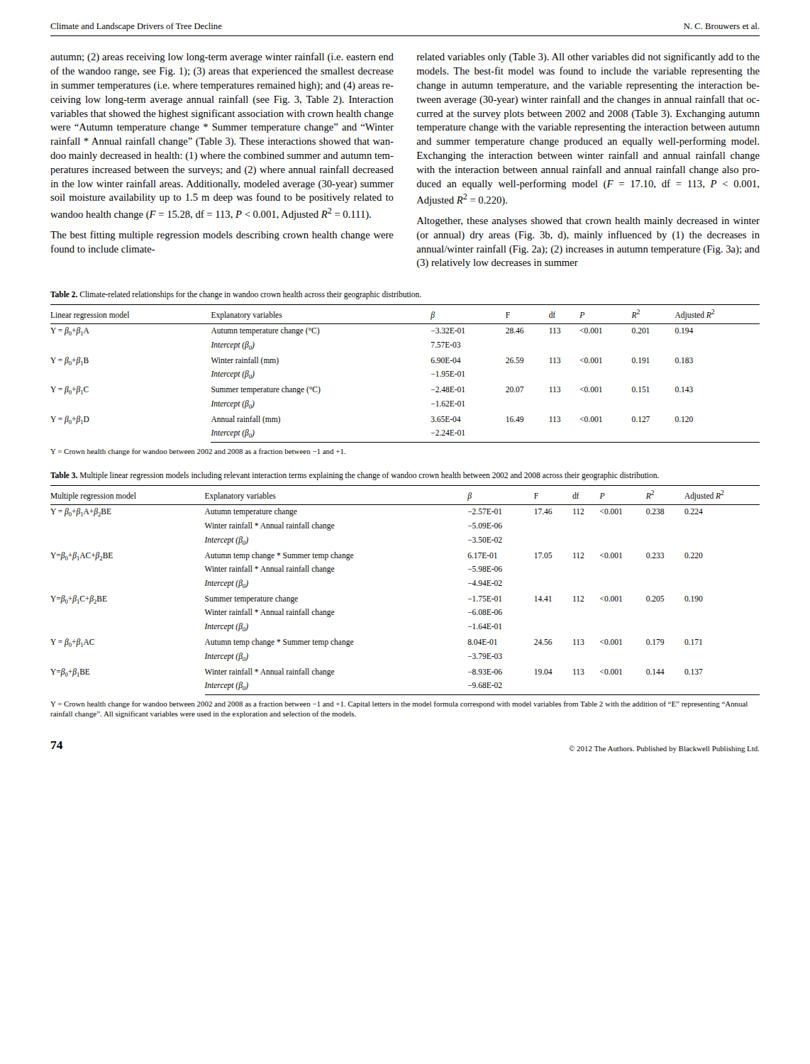Climate and Landscape Drivers of Tree Decline
N. C. Brouwers et al.
autumn; (2) areas receiving low long-term average winter rainfall (i.e. eastern end of the wandoo range, see Fig. 1); (3) areas that experienced the smallest decrease in summer temperatures (i.e. where temperatures remained high); and (4) areas receiving low long-term average annual rainfall (see Fig. 3, Table 2). Interaction variables that showed the highest significant association with crown health change were “Autumn temperature change * Summer temperature change” and “Winter rainfall * Annual rainfall change” (Table 3). These interactions showed that wandoo mainly decreased in health: (1) where the combined summer and autumn temperatures increased between the surveys; and (2) where annual rainfall decreased in the low winter rainfall areas. Additionally, modeled average (30-year) summer soil moisture availability up to 1.5 m deep was found to be positively related to wandoo health change (F = 15.28, df = 113, P < 0.001, Adjusted R2 = 0.111).
The best fitting multiple regression models describing crown health change were found to include climate-
related variables only (Table 3). All other variables did not significantly add to the models. The best-fit model was found to include the variable representing the change in autumn temperature, and the variable representing the interaction between average (30-year) winter rainfall and the changes in annual rainfall that occurred at the survey plots between 2002 and 2008 (Table 3). Exchanging autumn temperature change with the variable representing the interaction between autumn and summer temperature change produced an equally well-performing model. Exchanging the interaction between winter rainfall and annual rainfall change with the interaction between annual rainfall and annual rainfall change also produced an equally well-performing model (F = 17.10, df = 113, P < 0.001, Adjusted R2 = 0.220).
Altogether, these analyses showed that crown health mainly decreased in winter (or annual) dry areas (Fig. 3b, d), mainly influenced by (1) the decreases in annual/winter rainfall (Fig. 2a); (2) increases in autumn temperature (Fig. 3a); and (3) relatively low decreases in summer
Table 2. Climate-related relationships for the change in wandoo crown health across their geographic distribution.
| Linear regression model | Explanatory variables | β | F | df | P | R 2 | Adjusted R 2 |
| --- | --- | --- | --- | --- | --- | --- | --- |
| Y = β 0 + β 1 A | Autumn temperature change (°C) | −3.32E-01 | 28.46 | 113 | <0.001 | 0.201 | 0.194 |
| Intercept ( β 0 ) | 7.57E-03 | | | | | |
| Y = β 0 + β 1 B | Winter rainfall (mm) | 6.90E-04 | 26.59 | 113 | <0.001 | 0.191 | 0.183 |
| Intercept ( β 0 ) | −1.95E-01 | | | | | |
| Y = β 0 + β 1 C | Summer temperature change (°C) | −2.48E-01 | 20.07 | 113 | <0.001 | 0.151 | 0.143 |
| Intercept ( β 0 ) | −1.62E-01 | | | | | |
| Y = β 0 + β 1 D | Annual rainfall (mm) | 3.65E-04 | 16.49 | 113 | <0.001 | 0.127 | 0.120 |
| Intercept ( β 0 ) | −2.24E-01 | | | | | |
Y = Crown health change for wandoo between 2002 and 2008 as a fraction between −1 and +1.
Table 3. Multiple linear regression models including relevant interaction terms explaining the change of wandoo crown health between 2002 and 2008 across their geographic distribution.
| Multiple regression model | Explanatory variables | β | F | df | P | R 2 | Adjusted R 2 |
| --- | --- | --- | --- | --- | --- | --- | --- |
| Y = β 0 + β 1 A+ β 2 BE | Autumn temperature change | −2.57E-01 | 17.46 | 112 | <0.001 | 0.238 | 0.224 |
| Winter rainfall * Annual rainfall change | −5.09E-06 | | | | | |
| Intercept ( β 0 ) | −3.50E-02 | | | | | |
| Y= β 0 + β 1 AC+ β 2 BE | Autumn temp change * Summer temp change | 6.17E-01 | 17.05 | 112 | <0.001 | 0.233 | 0.220 |
| Winter rainfall * Annual rainfall change | −5.98E-06 | | | | | |
| Intercept ( β 0 ) | −4.94E-02 | | | | | |
| Y= β 0 + β 1 C+ β 2 BE | Summer temperature change | −1.75E-01 | 14.41 | 112 | <0.001 | 0.205 | 0.190 |
| Winter rainfall * Annual rainfall change | −6.08E-06 | | | | | |
| Intercept ( β 0 ) | −1.64E-01 | | | | | |
| Y = β 0 + β 1 AC | Autumn temp change * Summer temp change | 8.04E-01 | 24.56 | 113 | <0.001 | 0.179 | 0.171 |
| Intercept ( β 0 ) | −3.79E-03 | | | | | |
| Y= β 0 + β 1 BE | Winter rainfall * Annual rainfall change | −8.93E-06 | 19.04 | 113 | <0.001 | 0.144 | 0.137 |
| Intercept ( β 0 ) | −9.68E-02 | | | | | |
Y = Crown health change for wandoo between 2002 and 2008 as a fraction between −1 and +1. Capital letters in the model formula correspond with model variables from Table 2 with the addition of “E” representing “Annual rainfall change”. All significant variables were used in the exploration and selection of the models.
74
© 2012 The Authors. Published by Blackwell Publishing Ltd.